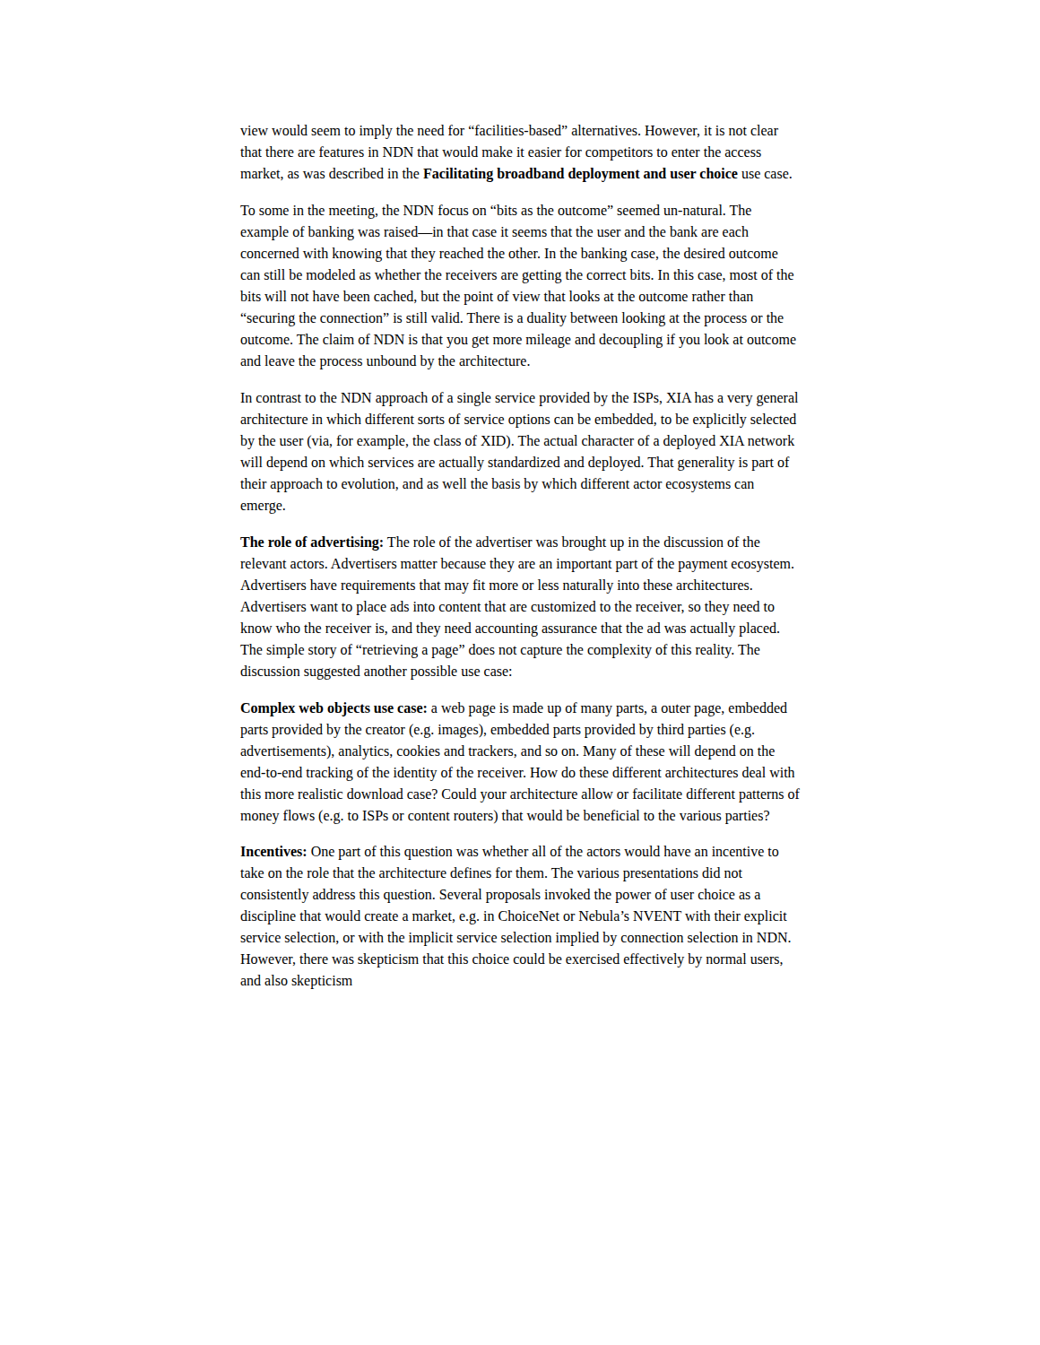view would seem to imply the need for “facilities-based” alternatives. However, it is not clear that there are features in NDN that would make it easier for competitors to enter the access market, as was described in the Facilitating broadband deployment and user choice use case.
To some in the meeting, the NDN focus on “bits as the outcome” seemed un-natural. The example of banking was raised—in that case it seems that the user and the bank are each concerned with knowing that they reached the other. In the banking case, the desired outcome can still be modeled as whether the receivers are getting the correct bits. In this case, most of the bits will not have been cached, but the point of view that looks at the outcome rather than “securing the connection” is still valid. There is a duality between looking at the process or the outcome. The claim of NDN is that you get more mileage and decoupling if you look at outcome and leave the process unbound by the architecture.
In contrast to the NDN approach of a single service provided by the ISPs, XIA has a very general architecture in which different sorts of service options can be embedded, to be explicitly selected by the user (via, for example, the class of XID). The actual character of a deployed XIA network will depend on which services are actually standardized and deployed. That generality is part of their approach to evolution, and as well the basis by which different actor ecosystems can emerge.
The role of advertising: The role of the advertiser was brought up in the discussion of the relevant actors. Advertisers matter because they are an important part of the payment ecosystem. Advertisers have requirements that may fit more or less naturally into these architectures. Advertisers want to place ads into content that are customized to the receiver, so they need to know who the receiver is, and they need accounting assurance that the ad was actually placed. The simple story of “retrieving a page” does not capture the complexity of this reality. The discussion suggested another possible use case:
Complex web objects use case: a web page is made up of many parts, a outer page, embedded parts provided by the creator (e.g. images), embedded parts provided by third parties (e.g. advertisements), analytics, cookies and trackers, and so on. Many of these will depend on the end-to-end tracking of the identity of the receiver. How do these different architectures deal with this more realistic download case? Could your architecture allow or facilitate different patterns of money flows (e.g. to ISPs or content routers) that would be beneficial to the various parties?
Incentives: One part of this question was whether all of the actors would have an incentive to take on the role that the architecture defines for them. The various presentations did not consistently address this question. Several proposals invoked the power of user choice as a discipline that would create a market, e.g. in ChoiceNet or Nebula’s NVENT with their explicit service selection, or with the implicit service selection implied by connection selection in NDN. However, there was skepticism that this choice could be exercised effectively by normal users, and also skepticism